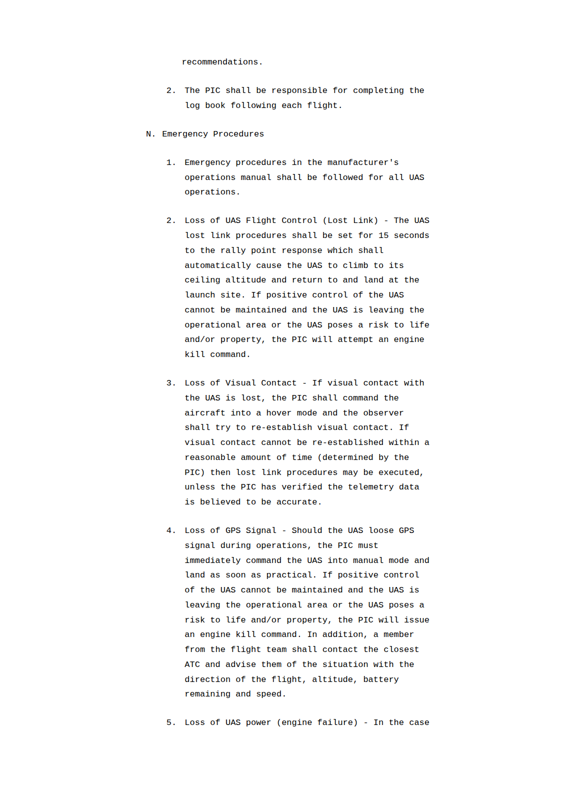recommendations.
The PIC shall be responsible for completing the log book following each flight.
N. Emergency Procedures
Emergency procedures in the manufacturer's operations manual shall be followed for all UAS operations.
Loss of UAS Flight Control (Lost Link) - The UAS lost link procedures shall be set for 15 seconds to the rally point response which shall automatically cause the UAS to climb to its ceiling altitude and return to and land at the launch site. If positive control of the UAS cannot be maintained and the UAS is leaving the operational area or the UAS poses a risk to life and/or property, the PIC will attempt an engine kill command.
Loss of Visual Contact - If visual contact with the UAS is lost, the PIC shall command the aircraft into a hover mode and the observer shall try to re-establish visual contact. If visual contact cannot be re-established within a reasonable amount of time (determined by the PIC) then lost link procedures may be executed, unless the PIC has verified the telemetry data is believed to be accurate.
Loss of GPS Signal - Should the UAS loose GPS signal during operations, the PIC must immediately command the UAS into manual mode and land as soon as practical. If positive control of the UAS cannot be maintained and the UAS is leaving the operational area or the UAS poses a risk to life and/or property, the PIC will issue an engine kill command. In addition, a member from the flight team shall contact the closest ATC and advise them of the situation with the direction of the flight, altitude, battery remaining and speed.
Loss of UAS power (engine failure) - In the case